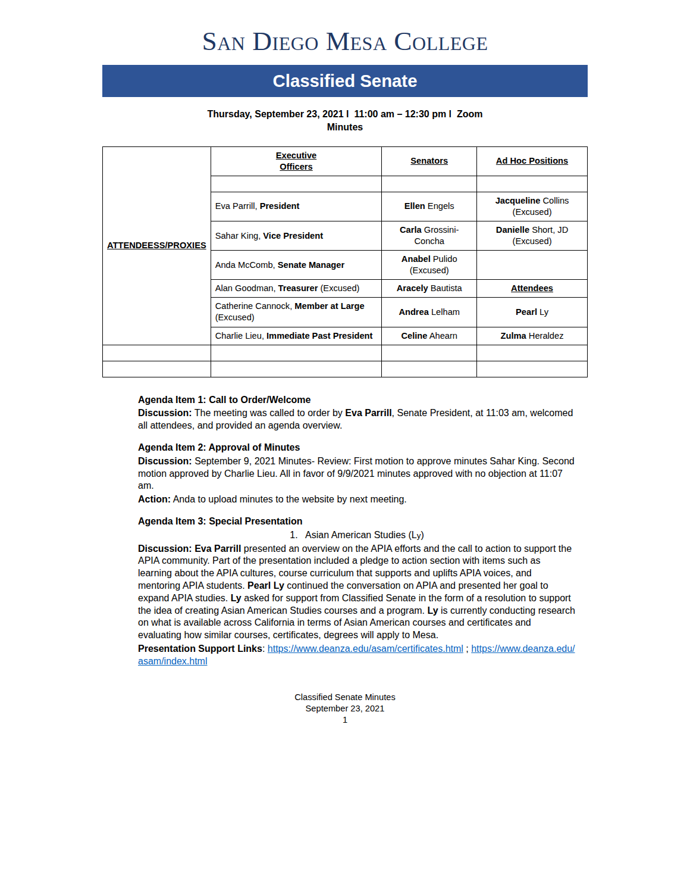San Diego Mesa College
Classified Senate
Thursday, September 23, 2021 l 11:00 am – 12:30 pm l Zoom
Minutes
| ATTENDEESS/PROXIES | Executive Officers | Senators | Ad Hoc Positions |
| Eva Parrill, President | Ellen Engels | Jacqueline Collins (Excused) |
| Sahar King, Vice President | Carla Grossini-Concha | Danielle Short, JD (Excused) |
| Anda McComb, Senate Manager | Anabel Pulido (Excused) | |
| Alan Goodman, Treasurer (Excused) | Aracely Bautista | Attendees |
| Catherine Cannock, Member at Large (Excused) | Andrea Lelham | Pearl Ly |
| Charlie Lieu, Immediate Past President | Celine Ahearn | Zulma Heraldez |
Agenda Item 1: Call to Order/Welcome
Discussion: The meeting was called to order by Eva Parrill, Senate President, at 11:03 am, welcomed all attendees, and provided an agenda overview.
Agenda Item 2: Approval of Minutes
Discussion: September 9, 2021 Minutes- Review: First motion to approve minutes Sahar King. Second motion approved by Charlie Lieu. All in favor of 9/9/2021 minutes approved with no objection at 11:07 am.
Action: Anda to upload minutes to the website by next meeting.
Agenda Item 3: Special Presentation
1. Asian American Studies (Ly)
Discussion: Eva Parrill presented an overview on the APIA efforts and the call to action to support the APIA community. Part of the presentation included a pledge to action section with items such as learning about the APIA cultures, course curriculum that supports and uplifts APIA voices, and mentoring APIA students. Pearl Ly continued the conversation on APIA and presented her goal to expand APIA studies. Ly asked for support from Classified Senate in the form of a resolution to support the idea of creating Asian American Studies courses and a program. Ly is currently conducting research on what is available across California in terms of Asian American courses and certificates and evaluating how similar courses, certificates, degrees will apply to Mesa.
Presentation Support Links: https://www.deanza.edu/asam/certificates.html ; https://www.deanza.edu/asam/index.html
Classified Senate Minutes
September 23, 2021
1